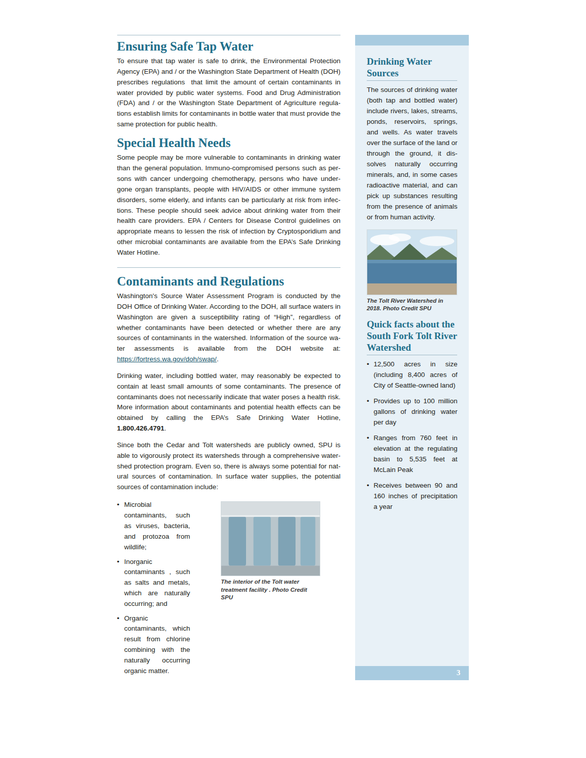Ensuring Safe Tap Water
To ensure that tap water is safe to drink, the Environmental Protection Agency (EPA) and / or the Washington State Department of Health (DOH) prescribes regulations that limit the amount of certain contaminants in water provided by public water systems. Food and Drug Administration (FDA) and / or the Washington State Department of Agriculture regulations establish limits for contaminants in bottle water that must provide the same protection for public health.
Special Health Needs
Some people may be more vulnerable to contaminants in drinking water than the general population. Immuno-compromised persons such as persons with cancer undergoing chemotherapy, persons who have undergone organ transplants, people with HIV/AIDS or other immune system disorders, some elderly, and infants can be particularly at risk from infections. These people should seek advice about drinking water from their health care providers. EPA / Centers for Disease Control guidelines on appropriate means to lessen the risk of infection by Cryptosporidium and other microbial contaminants are available from the EPA’s Safe Drinking Water Hotline.
Contaminants and Regulations
Washington's Source Water Assessment Program is conducted by the DOH Office of Drinking Water. According to the DOH, all surface waters in Washington are given a susceptibility rating of “High”, regardless of whether contaminants have been detected or whether there are any sources of contaminants in the watershed. Information of the source water assessments is available from the DOH website at: https://fortress.wa.gov/doh/swap/.
Drinking water, including bottled water, may reasonably be expected to contain at least small amounts of some contaminants. The presence of contaminants does not necessarily indicate that water poses a health risk. More information about contaminants and potential health effects can be obtained by calling the EPA’s Safe Drinking Water Hotline, 1.800.426.4791.
Since both the Cedar and Tolt watersheds are publicly owned, SPU is able to vigorously protect its watersheds through a comprehensive watershed protection program. Even so, there is always some potential for natural sources of contamination. In surface water supplies, the potential sources of contamination include:
Microbial contaminants, such as viruses, bacteria, and protozoa from wildlife;
Inorganic contaminants , such as salts and metals, which are naturally occurring; and
Organic contaminants, which result from chlorine combining with the naturally occurring organic matter.
The interior of the Tolt water treatment facility . Photo Credit SPU
Drinking Water Sources
The sources of drinking water (both tap and bottled water) include rivers, lakes, streams, ponds, reservoirs, springs, and wells. As water travels over the surface of the land or through the ground, it dissolves naturally occurring minerals, and, in some cases radioactive material, and can pick up substances resulting from the presence of animals or from human activity.
The Tolt River Watershed in 2018. Photo Credit SPU
Quick facts about the South Fork Tolt River Watershed
12,500 acres in size (including 8,400 acres of City of Seattle-owned land)
Provides up to 100 million gallons of drinking water per day
Ranges from 760 feet in elevation at the regulating basin to 5,535 feet at McLain Peak
Receives between 90 and 160 inches of precipitation a year
3